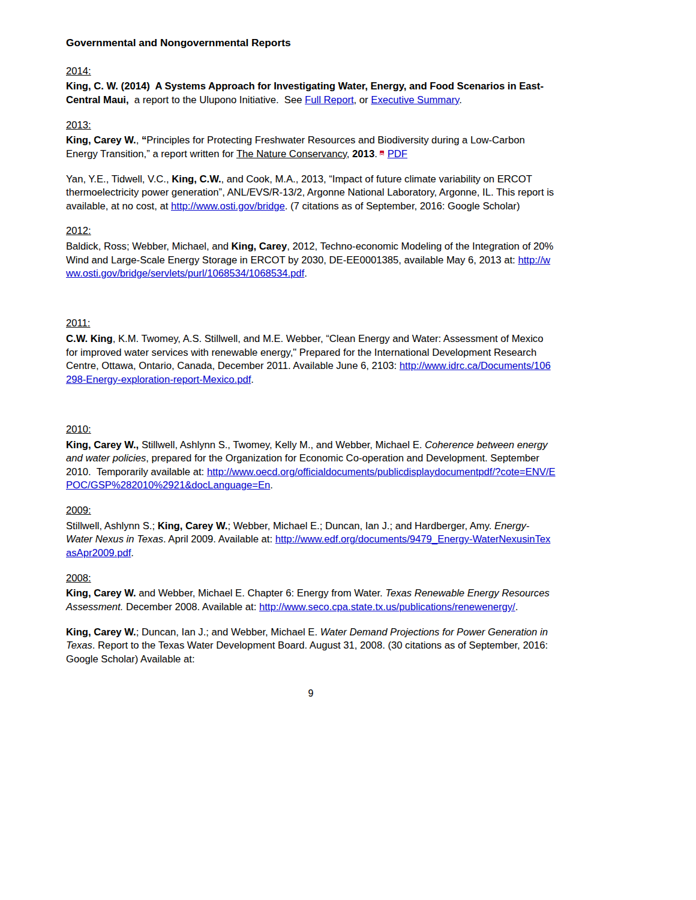Governmental and Nongovernmental Reports
2014:
King, C. W. (2014) A Systems Approach for Investigating Water, Energy, and Food Scenarios in East-Central Maui, a report to the Ulupono Initiative. See Full Report, or Executive Summary.
2013:
King, Carey W., “Principles for Protecting Freshwater Resources and Biodiversity during a Low-Carbon Energy Transition,” a report written for The Nature Conservancy, 2013. PDF PDF
Yan, Y.E., Tidwell, V.C., King, C.W., and Cook, M.A., 2013, “Impact of future climate variability on ERCOT thermoelectricity power generation”, ANL/EVS/R-13/2, Argonne National Laboratory, Argonne, IL. This report is available, at no cost, at http://www.osti.gov/bridge. (7 citations as of September, 2016: Google Scholar)
2012:
Baldick, Ross; Webber, Michael, and King, Carey, 2012, Techno-economic Modeling of the Integration of 20% Wind and Large-Scale Energy Storage in ERCOT by 2030, DE-EE0001385, available May 6, 2013 at: http://www.osti.gov/bridge/servlets/purl/1068534/1068534.pdf.
2011:
C.W. King, K.M. Twomey, A.S. Stillwell, and M.E. Webber, “Clean Energy and Water: Assessment of Mexico for improved water services with renewable energy," Prepared for the International Development Research Centre, Ottawa, Ontario, Canada, December 2011. Available June 6, 2103: http://www.idrc.ca/Documents/106298-Energy-exploration-report-Mexico.pdf.
2010:
King, Carey W., Stillwell, Ashlynn S., Twomey, Kelly M., and Webber, Michael E. Coherence between energy and water policies, prepared for the Organization for Economic Co-operation and Development. September 2010. Temporarily available at: http://www.oecd.org/officialdocuments/publicdisplaydocumentpdf/?cote=ENV/EPOC/GSP%282010%2921&docLanguage=En.
2009:
Stillwell, Ashlynn S.; King, Carey W.; Webber, Michael E.; Duncan, Ian J.; and Hardberger, Amy. Energy-Water Nexus in Texas. April 2009. Available at: http://www.edf.org/documents/9479_Energy-WaterNexusinTexasApr2009.pdf.
2008:
King, Carey W. and Webber, Michael E. Chapter 6: Energy from Water. Texas Renewable Energy Resources Assessment. December 2008. Available at: http://www.seco.cpa.state.tx.us/publications/renewenergy/.
King, Carey W.; Duncan, Ian J.; and Webber, Michael E. Water Demand Projections for Power Generation in Texas. Report to the Texas Water Development Board. August 31, 2008. (30 citations as of September, 2016: Google Scholar) Available at:
9